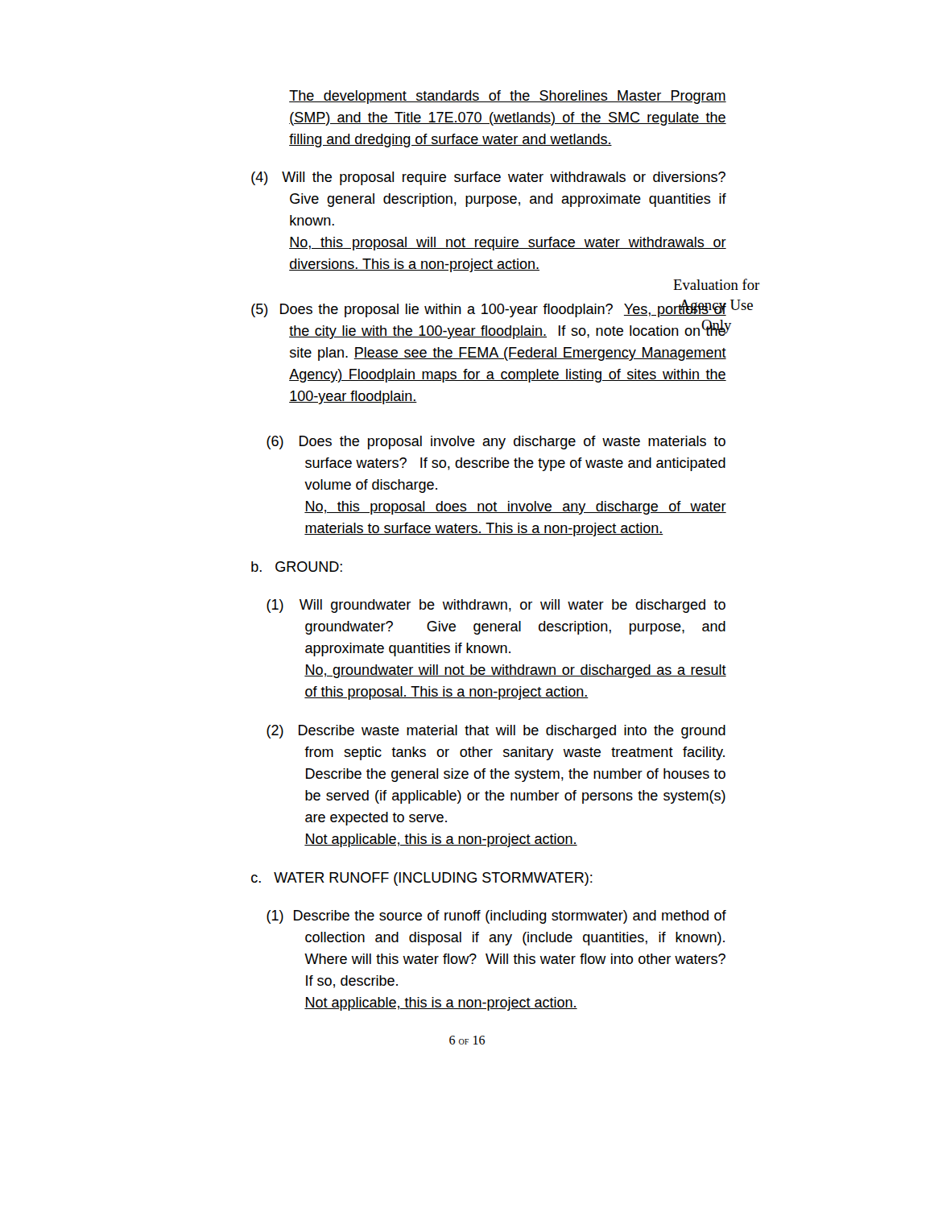Evaluation for Agency Use Only
The development standards of the Shorelines Master Program (SMP) and the Title 17E.070 (wetlands) of the SMC regulate the filling and dredging of surface water and wetlands.
(4) Will the proposal require surface water withdrawals or diversions? Give general description, purpose, and approximate quantities if known. No, this proposal will not require surface water withdrawals or diversions. This is a non-project action.
(5) Does the proposal lie within a 100-year floodplain? Yes, portions of the city lie with the 100-year floodplain. If so, note location on the site plan. Please see the FEMA (Federal Emergency Management Agency) Floodplain maps for a complete listing of sites within the 100-year floodplain.
(6) Does the proposal involve any discharge of waste materials to surface waters? If so, describe the type of waste and anticipated volume of discharge. No, this proposal does not involve any discharge of water materials to surface waters. This is a non-project action.
b. GROUND:
(1) Will groundwater be withdrawn, or will water be discharged to groundwater? Give general description, purpose, and approximate quantities if known. No, groundwater will not be withdrawn or discharged as a result of this proposal. This is a non-project action.
(2) Describe waste material that will be discharged into the ground from septic tanks or other sanitary waste treatment facility. Describe the general size of the system, the number of houses to be served (if applicable) or the number of persons the system(s) are expected to serve. Not applicable, this is a non-project action.
c. WATER RUNOFF (INCLUDING STORMWATER):
(1) Describe the source of runoff (including stormwater) and method of collection and disposal if any (include quantities, if known). Where will this water flow? Will this water flow into other waters? If so, describe. Not applicable, this is a non-project action.
6 of 16